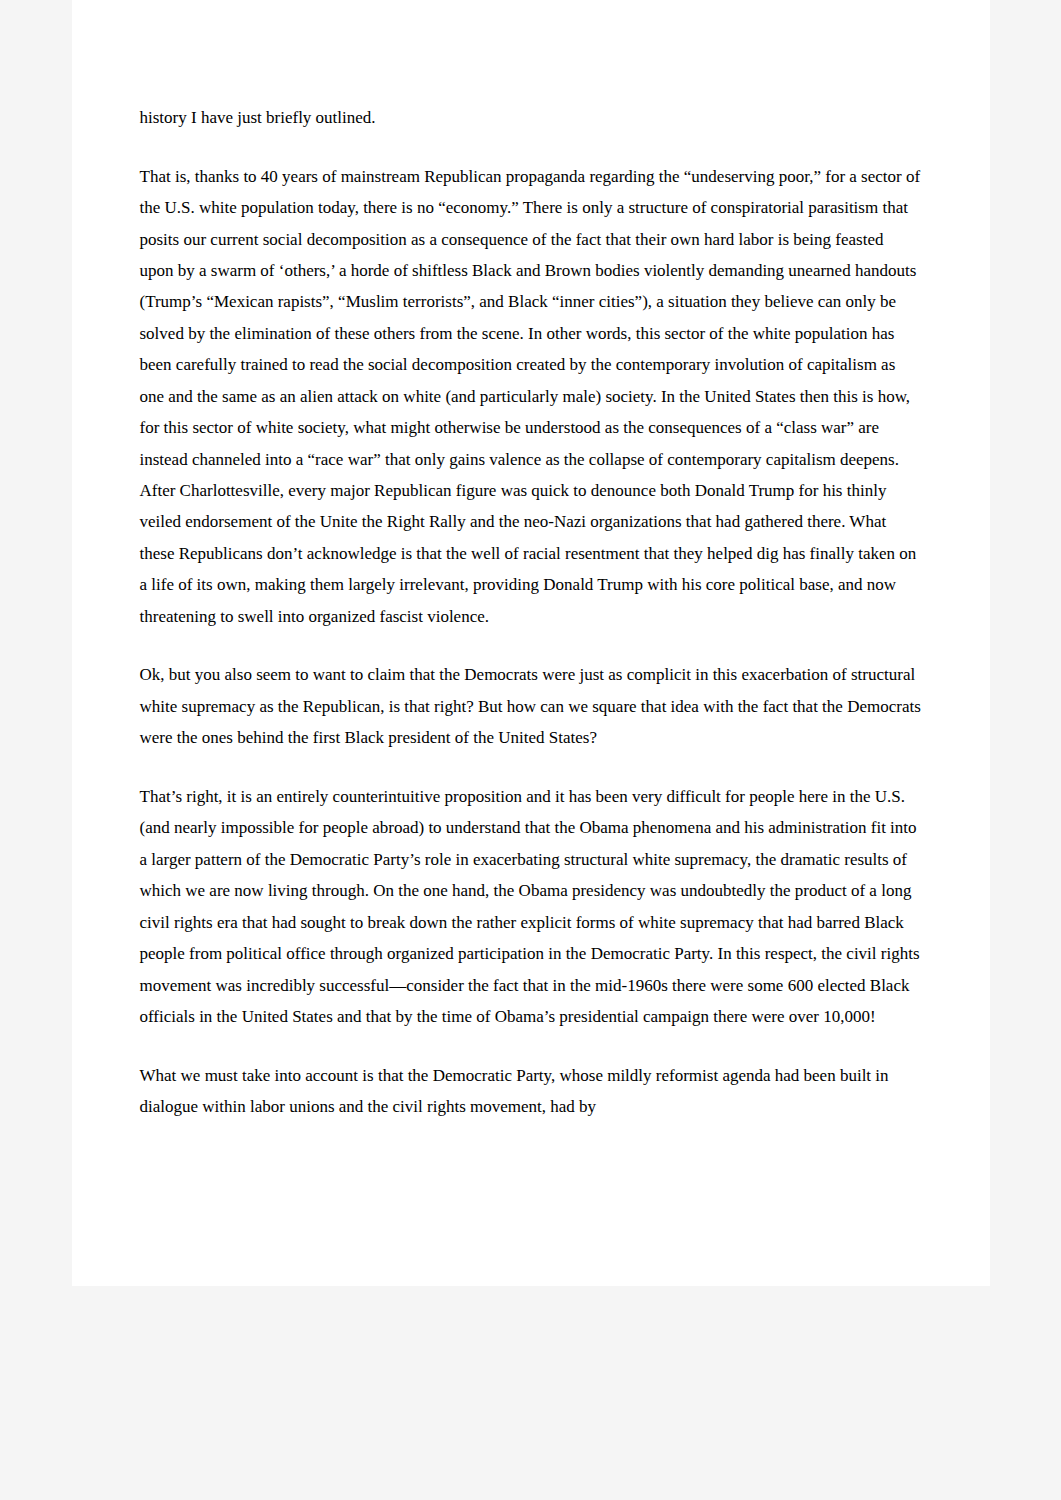history I have just briefly outlined.
That is, thanks to 40 years of mainstream Republican propaganda regarding the “undeserving poor,” for a sector of the U.S. white population today, there is no “economy.” There is only a structure of conspiratorial parasitism that posits our current social decomposition as a consequence of the fact that their own hard labor is being feasted upon by a swarm of ‘others,’ a horde of shiftless Black and Brown bodies violently demanding unearned handouts (Trump’s “Mexican rapists”, “Muslim terrorists”, and Black “inner cities”), a situation they believe can only be solved by the elimination of these others from the scene. In other words, this sector of the white population has been carefully trained to read the social decomposition created by the contemporary involution of capitalism as one and the same as an alien attack on white (and particularly male) society. In the United States then this is how, for this sector of white society, what might otherwise be understood as the consequences of a “class war” are instead channeled into a “race war” that only gains valence as the collapse of contemporary capitalism deepens. After Charlottesville, every major Republican figure was quick to denounce both Donald Trump for his thinly veiled endorsement of the Unite the Right Rally and the neo-Nazi organizations that had gathered there. What these Republicans don’t acknowledge is that the well of racial resentment that they helped dig has finally taken on a life of its own, making them largely irrelevant, providing Donald Trump with his core political base, and now threatening to swell into organized fascist violence.
Ok, but you also seem to want to claim that the Democrats were just as complicit in this exacerbation of structural white supremacy as the Republican, is that right? But how can we square that idea with the fact that the Democrats were the ones behind the first Black president of the United States?
That’s right, it is an entirely counterintuitive proposition and it has been very difficult for people here in the U.S. (and nearly impossible for people abroad) to understand that the Obama phenomena and his administration fit into a larger pattern of the Democratic Party’s role in exacerbating structural white supremacy, the dramatic results of which we are now living through. On the one hand, the Obama presidency was undoubtedly the product of a long civil rights era that had sought to break down the rather explicit forms of white supremacy that had barred Black people from political office through organized participation in the Democratic Party. In this respect, the civil rights movement was incredibly successful—consider the fact that in the mid-1960s there were some 600 elected Black officials in the United States and that by the time of Obama’s presidential campaign there were over 10,000!
What we must take into account is that the Democratic Party, whose mildly reformist agenda had been built in dialogue within labor unions and the civil rights movement, had by